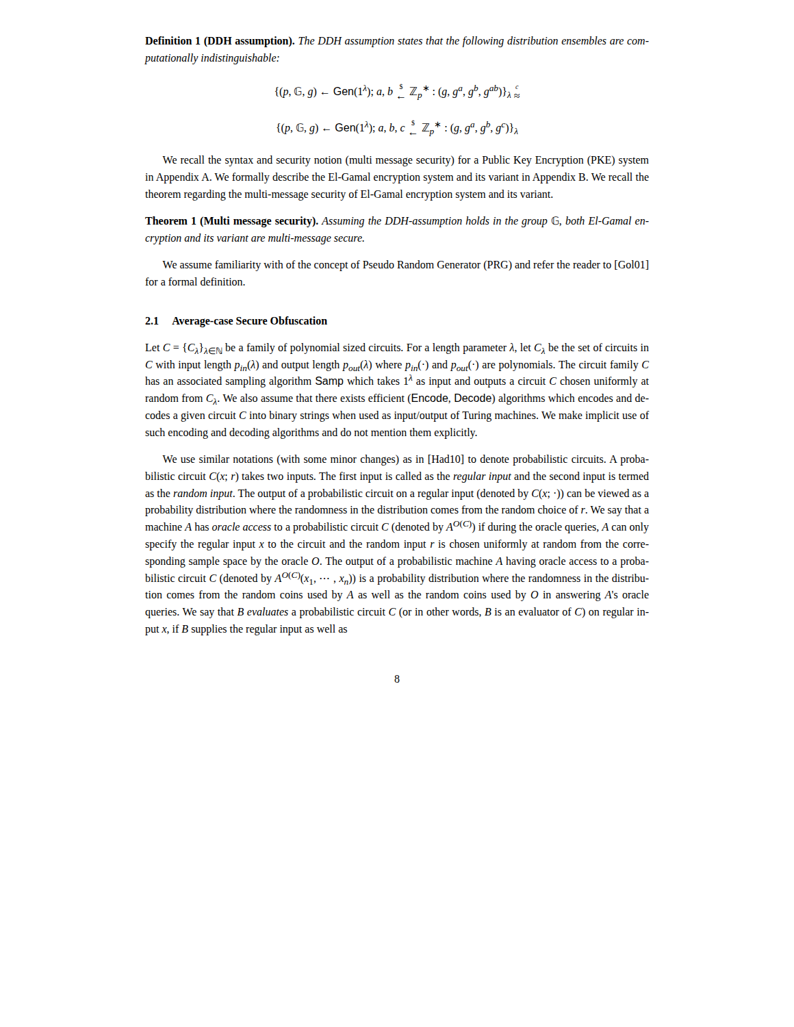Definition 1 (DDH assumption). The DDH assumption states that the following distribution ensembles are computationally indistinguishable:
{(p, 𝔾, g) ← Gen(1λ); a, b $← ℤp∗ : (g, ga, gb, gab)}λ c≈
{(p, 𝔾, g) ← Gen(1λ); a, b, c $← ℤp∗ : (g, ga, gb, gc)}λ
We recall the syntax and security notion (multi message security) for a Public Key Encryption (PKE) system in Appendix A. We formally describe the El-Gamal encryption system and its variant in Appendix B. We recall the theorem regarding the multi-message security of El-Gamal encryption system and its variant.
Theorem 1 (Multi message security). Assuming the DDH-assumption holds in the group 𝔾, both El-Gamal encryption and its variant are multi-message secure.
We assume familiarity with of the concept of Pseudo Random Generator (PRG) and refer the reader to [Gol01] for a formal definition.
2.1 Average-case Secure Obfuscation
Let C = {Cλ}λ∈ℕ be a family of polynomial sized circuits. For a length parameter λ, let Cλ be the set of circuits in C with input length pin(λ) and output length pout(λ) where pin(·) and pout(·) are polynomials. The circuit family C has an associated sampling algorithm Samp which takes 1λ as input and outputs a circuit C chosen uniformly at random from Cλ. We also assume that there exists efficient (Encode, Decode) algorithms which encodes and decodes a given circuit C into binary strings when used as input/output of Turing machines. We make implicit use of such encoding and decoding algorithms and do not mention them explicitly.
We use similar notations (with some minor changes) as in [Had10] to denote probabilistic circuits. A probabilistic circuit C(x; r) takes two inputs. The first input is called as the regular input and the second input is termed as the random input. The output of a probabilistic circuit on a regular input (denoted by C(x; ·)) can be viewed as a probability distribution where the randomness in the distribution comes from the random choice of r. We say that a machine A has oracle access to a probabilistic circuit C (denoted by AO(C)) if during the oracle queries, A can only specify the regular input x to the circuit and the random input r is chosen uniformly at random from the corresponding sample space by the oracle O. The output of a probabilistic machine A having oracle access to a probabilistic circuit C (denoted by AO(C)(x1, ⋯ , xn)) is a probability distribution where the randomness in the distribution comes from the random coins used by A as well as the random coins used by O in answering A's oracle queries. We say that B evaluates a probabilistic circuit C (or in other words, B is an evaluator of C) on regular input x, if B supplies the regular input as well as
8